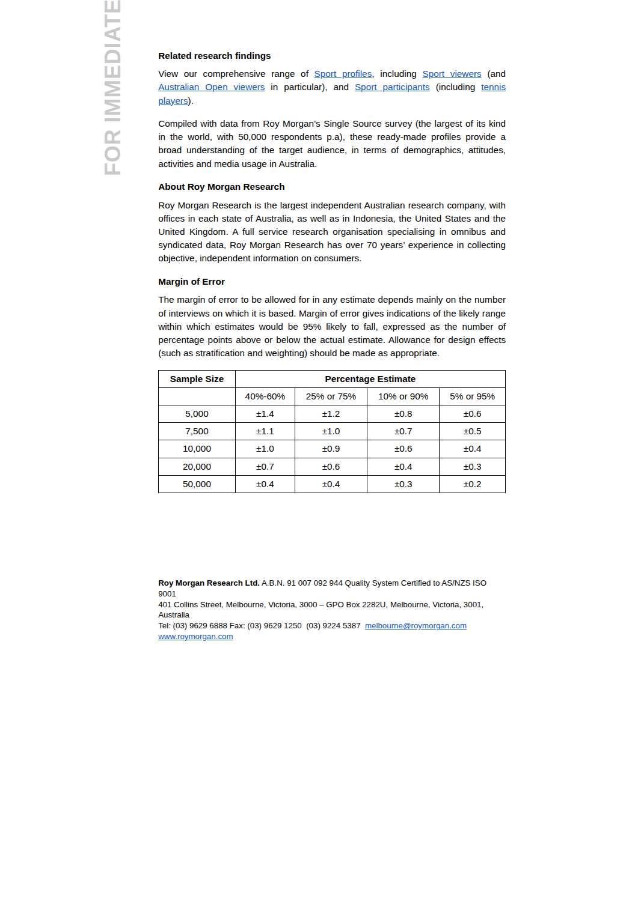FOR IMMEDIATE RELEASE
Related research findings
View our comprehensive range of Sport profiles, including Sport viewers (and Australian Open viewers in particular), and Sport participants (including tennis players).
Compiled with data from Roy Morgan’s Single Source survey (the largest of its kind in the world, with 50,000 respondents p.a), these ready-made profiles provide a broad understanding of the target audience, in terms of demographics, attitudes, activities and media usage in Australia.
About Roy Morgan Research
Roy Morgan Research is the largest independent Australian research company, with offices in each state of Australia, as well as in Indonesia, the United States and the United Kingdom. A full service research organisation specialising in omnibus and syndicated data, Roy Morgan Research has over 70 years’ experience in collecting objective, independent information on consumers.
Margin of Error
The margin of error to be allowed for in any estimate depends mainly on the number of interviews on which it is based. Margin of error gives indications of the likely range within which estimates would be 95% likely to fall, expressed as the number of percentage points above or below the actual estimate. Allowance for design effects (such as stratification and weighting) should be made as appropriate.
| Sample Size | Percentage Estimate |
| --- | --- |
| | 40%-60% | 25% or 75% | 10% or 90% | 5% or 95% |
| 5,000 | ±1.4 | ±1.2 | ±0.8 | ±0.6 |
| 7,500 | ±1.1 | ±1.0 | ±0.7 | ±0.5 |
| 10,000 | ±1.0 | ±0.9 | ±0.6 | ±0.4 |
| 20,000 | ±0.7 | ±0.6 | ±0.4 | ±0.3 |
| 50,000 | ±0.4 | ±0.4 | ±0.3 | ±0.2 |
Roy Morgan Research Ltd. A.B.N. 91 007 092 944 Quality System Certified to AS/NZS ISO 9001
401 Collins Street, Melbourne, Victoria, 3000 – GPO Box 2282U, Melbourne, Victoria, 3001, Australia
Tel: (03) 9629 6888 Fax: (03) 9629 1250 (03) 9224 5387 melbourne@roymorgan.com www.roymorgan.com